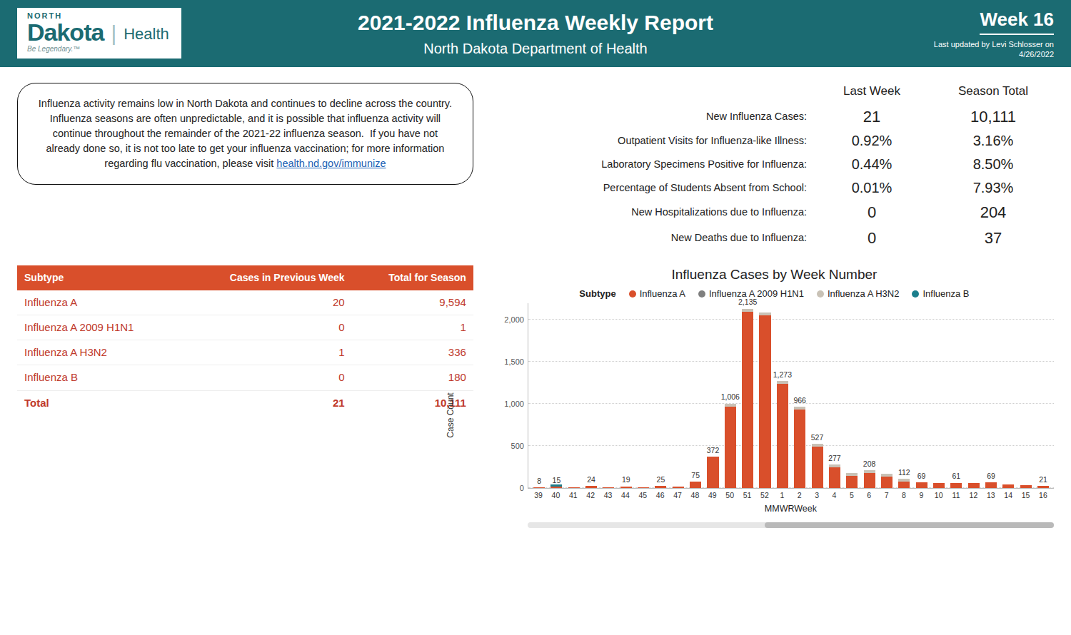NORTH Dakota | Health Be Legendary.™
2021-2022 Influenza Weekly Report
North Dakota Department of Health
Week 16
Last updated by Levi Schlosser on
4/26/2022
Influenza activity remains low in North Dakota and continues to decline across the country. Influenza seasons are often unpredictable, and it is possible that influenza activity will continue throughout the remainder of the 2021-22 influenza season. If you have not already done so, it is not too late to get your influenza vaccination; for more information regarding flu vaccination, please visit health.nd.gov/immunize
| | Last Week | Season Total |
| --- | --- | --- |
| New Influenza Cases: | 21 | 10,111 |
| Outpatient Visits for Influenza-like Illness: | 0.92% | 3.16% |
| Laboratory Specimens Positive for Influenza: | 0.44% | 8.50% |
| Percentage of Students Absent from School: | 0.01% | 7.93% |
| New Hospitalizations due to Influenza: | 0 | 204 |
| New Deaths due to Influenza: | 0 | 37 |
| Subtype | Cases in Previous Week | Total for Season |
| --- | --- | --- |
| Influenza A | 20 | 9,594 |
| Influenza A 2009 H1N1 | 0 | 1 |
| Influenza A H3N2 | 1 | 336 |
| Influenza B | 0 | 180 |
| Total | 21 | 10,111 |
Influenza Cases by Week Number
Subtype Influenza A Influenza A 2009 H1N1 Influenza A H3N2 Influenza B
Case Count
0
500
1,000
1,500
2,000
8
15
24
19
25
75
372
1,006
2,135
1,273
966
527
277
208
112
69
61
69
21
394041424344 454647484950 51521234 5678910 111213141516
MMWRWeek